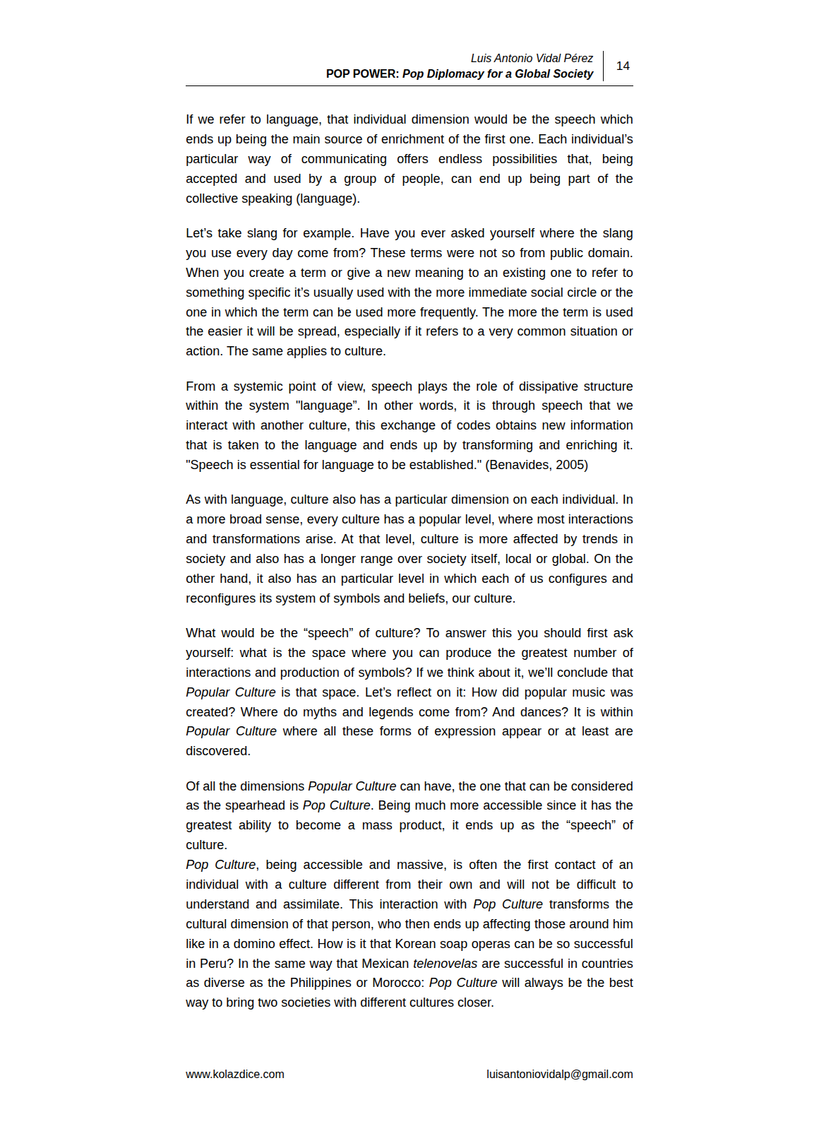Luis Antonio Vidal Pérez
POP POWER: Pop Diplomacy for a Global Society
14
If we refer to language, that individual dimension would be the speech which ends up being the main source of enrichment of the first one. Each individual’s particular way of communicating offers endless possibilities that, being accepted and used by a group of people, can end up being part of the collective speaking (language).
Let’s take slang for example. Have you ever asked yourself where the slang you use every day come from? These terms were not so from public domain. When you create a term or give a new meaning to an existing one to refer to something specific it’s usually used with the more immediate social circle or the one in which the term can be used more frequently. The more the term is used the easier it will be spread, especially if it refers to a very common situation or action. The same applies to culture.
From a systemic point of view, speech plays the role of dissipative structure within the system "language”. In other words, it is through speech that we interact with another culture, this exchange of codes obtains new information that is taken to the language and ends up by transforming and enriching it. "Speech is essential for language to be established." (Benavides, 2005)
As with language, culture also has a particular dimension on each individual. In a more broad sense, every culture has a popular level, where most interactions and transformations arise. At that level, culture is more affected by trends in society and also has a longer range over society itself, local or global. On the other hand, it also has an particular level in which each of us configures and reconfigures its system of symbols and beliefs, our culture.
What would be the “speech” of culture? To answer this you should first ask yourself: what is the space where you can produce the greatest number of interactions and production of symbols? If we think about it, we’ll conclude that Popular Culture is that space. Let’s reflect on it: How did popular music was created? Where do myths and legends come from? And dances? It is within Popular Culture where all these forms of expression appear or at least are discovered.
Of all the dimensions Popular Culture can have, the one that can be considered as the spearhead is Pop Culture. Being much more accessible since it has the greatest ability to become a mass product, it ends up as the “speech” of culture.
Pop Culture, being accessible and massive, is often the first contact of an individual with a culture different from their own and will not be difficult to understand and assimilate. This interaction with Pop Culture transforms the cultural dimension of that person, who then ends up affecting those around him like in a domino effect. How is it that Korean soap operas can be so successful in Peru? In the same way that Mexican telenovelas are successful in countries as diverse as the Philippines or Morocco: Pop Culture will always be the best way to bring two societies with different cultures closer.
www.kolazdice.com
luisantoniovidalp@gmail.com